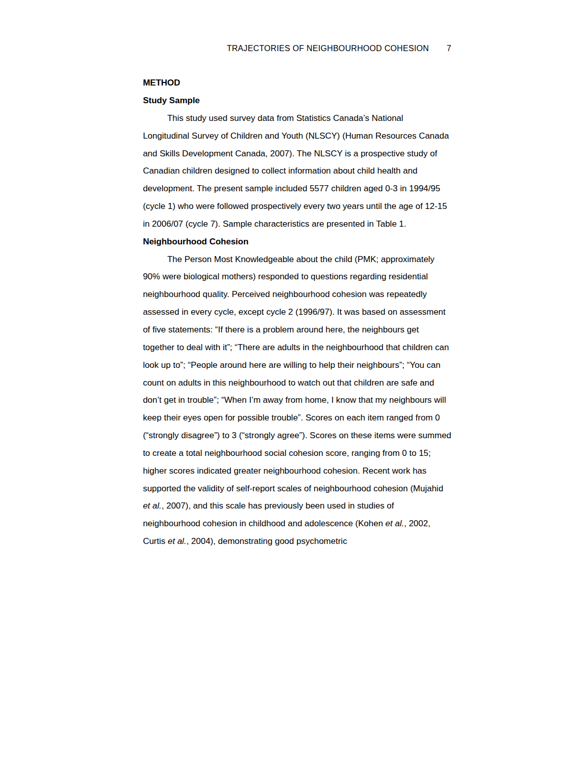Trajectories of Neighbourhood Cohesion 7
Method
Study Sample
This study used survey data from Statistics Canada’s National Longitudinal Survey of Children and Youth (NLSCY) (Human Resources Canada and Skills Development Canada, 2007). The NLSCY is a prospective study of Canadian children designed to collect information about child health and development. The present sample included 5577 children aged 0-3 in 1994/95 (cycle 1) who were followed prospectively every two years until the age of 12-15 in 2006/07 (cycle 7). Sample characteristics are presented in Table 1.
Neighbourhood Cohesion
The Person Most Knowledgeable about the child (PMK; approximately 90% were biological mothers) responded to questions regarding residential neighbourhood quality. Perceived neighbourhood cohesion was repeatedly assessed in every cycle, except cycle 2 (1996/97). It was based on assessment of five statements: “If there is a problem around here, the neighbours get together to deal with it”; “There are adults in the neighbourhood that children can look up to”; “People around here are willing to help their neighbours”; “You can count on adults in this neighbourhood to watch out that children are safe and don’t get in trouble”; “When I’m away from home, I know that my neighbours will keep their eyes open for possible trouble”. Scores on each item ranged from 0 (“strongly disagree”) to 3 (“strongly agree”). Scores on these items were summed to create a total neighbourhood social cohesion score, ranging from 0 to 15; higher scores indicated greater neighbourhood cohesion. Recent work has supported the validity of self-report scales of neighbourhood cohesion (Mujahid et al., 2007), and this scale has previously been used in studies of neighbourhood cohesion in childhood and adolescence (Kohen et al., 2002, Curtis et al., 2004), demonstrating good psychometric